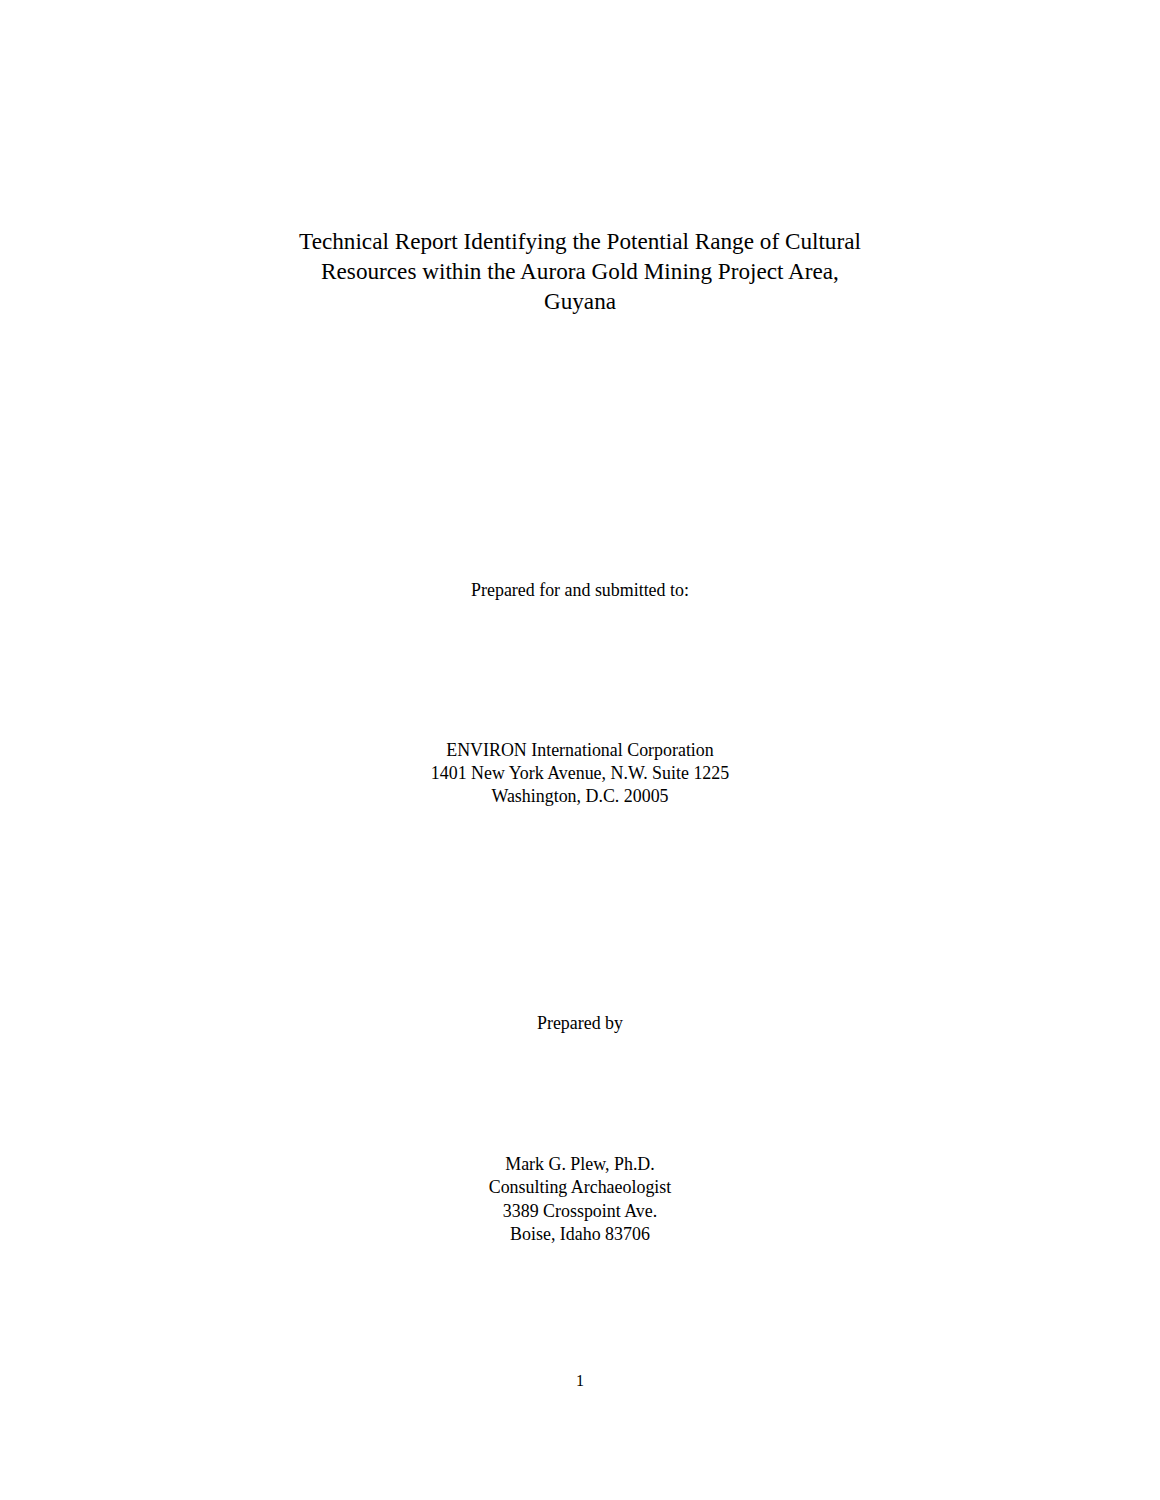Technical Report Identifying the Potential Range of Cultural Resources within the Aurora Gold Mining Project Area, Guyana
Prepared for and submitted to:
ENVIRON International Corporation
1401 New York Avenue, N.W. Suite 1225
Washington, D.C. 20005
Prepared by
Mark G. Plew, Ph.D.
Consulting Archaeologist
3389 Crosspoint Ave.
Boise, Idaho 83706
1